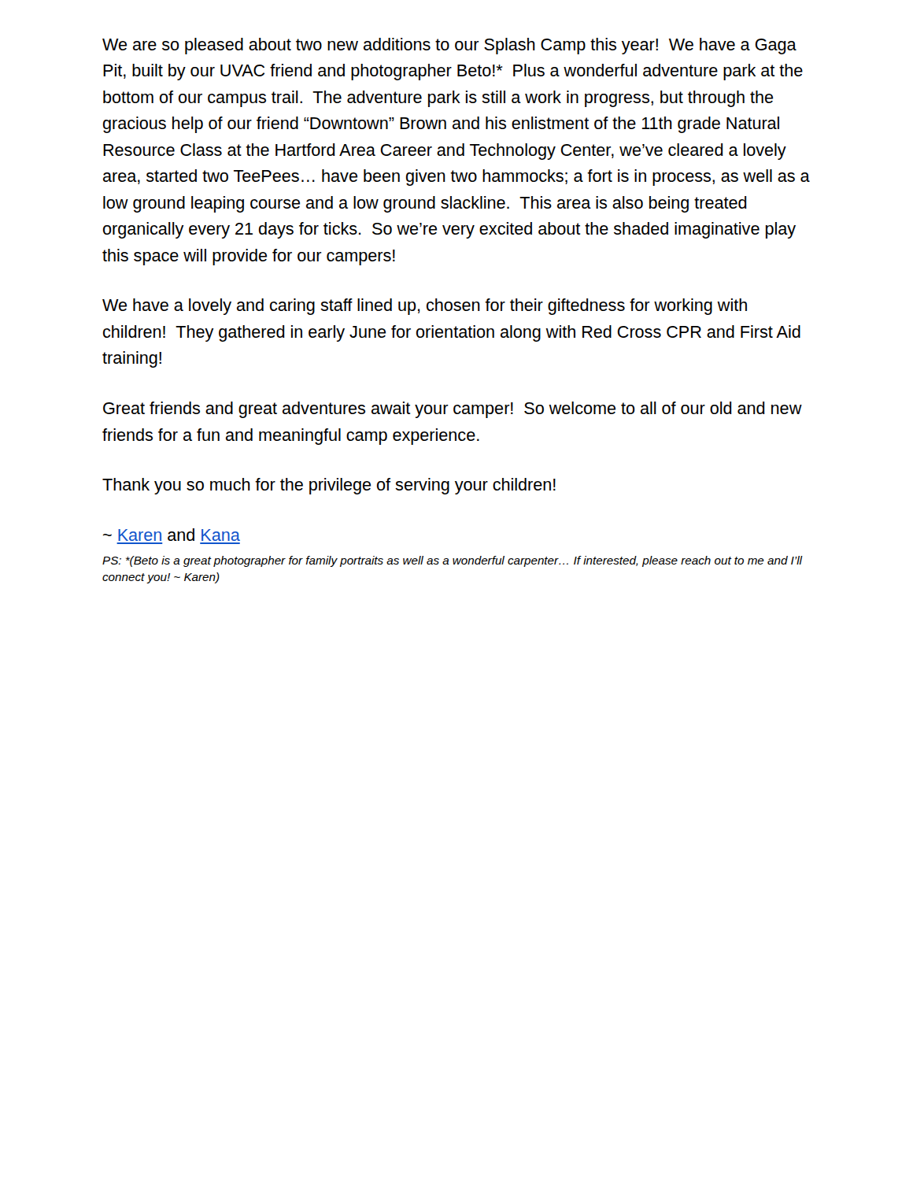We are so pleased about two new additions to our Splash Camp this year! We have a Gaga Pit, built by our UVAC friend and photographer Beto!* Plus a wonderful adventure park at the bottom of our campus trail. The adventure park is still a work in progress, but through the gracious help of our friend “Downtown” Brown and his enlistment of the 11th grade Natural Resource Class at the Hartford Area Career and Technology Center, we’ve cleared a lovely area, started two TeePees… have been given two hammocks; a fort is in process, as well as a low ground leaping course and a low ground slackline. This area is also being treated organically every 21 days for ticks. So we’re very excited about the shaded imaginative play this space will provide for our campers!
We have a lovely and caring staff lined up, chosen for their giftedness for working with children! They gathered in early June for orientation along with Red Cross CPR and First Aid training!
Great friends and great adventures await your camper! So welcome to all of our old and new friends for a fun and meaningful camp experience.
Thank you so much for the privilege of serving your children!
~ Karen and Kana
PS: *(Beto is a great photographer for family portraits as well as a wonderful carpenter… If interested, please reach out to me and I’ll connect you! ~ Karen)